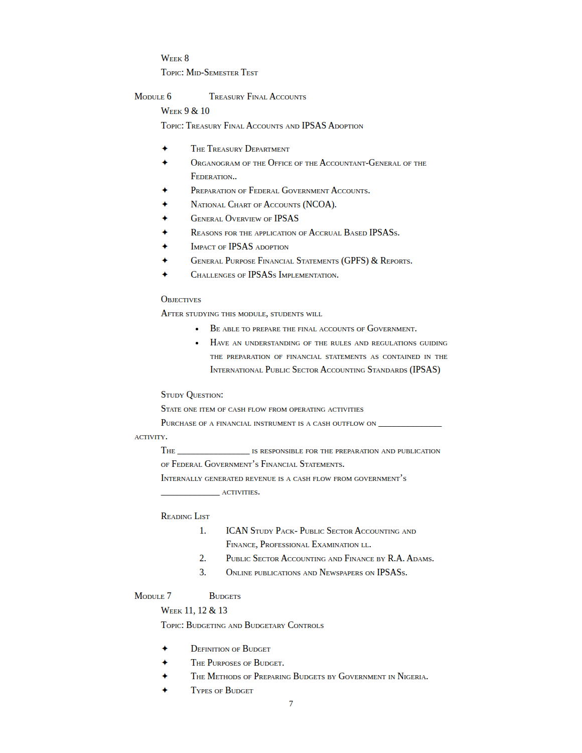Week 8
Topic: Mid-Semester Test
Module 6 Treasury Final Accounts
Week 9 & 10
Topic: Treasury Final Accounts and IPSAS Adoption
✦The Treasury Department
✦Organogram of the Office of the Accountant-General of the Federation..
✦Preparation of Federal Government Accounts.
✦National Chart of Accounts (NCOA).
✦General Overview of IPSAS
✦Reasons for the application of Accrual Based IPSASs.
✦Impact of IPSAS adoption
✦General Purpose Financial Statements (GPFS) & Reports.
✦Challenges of IPSASs Implementation.
Objectives
After studying this module, students will
Be able to prepare the final accounts of Government.
Have an understanding of the rules and regulations guiding the preparation of financial statements as contained in the International Public Sector Accounting Standards (IPSAS)
Study Question:
State one item of cash flow from operating activities
Purchase of a financial instrument is a cash outflow on ______________
activity.
The ________________ is responsible for the preparation and publication
of Federal Government’s Financial Statements.
Internally generated revenue is a cash flow from government’s
_____________ activities.
Reading List
1. ICAN Study Pack- Public Sector Accounting and Finance, Professional Examination ll.
2. Public Sector Accounting and Finance by R.A. Adams.
3. Online publications and Newspapers on IPSASs.
Module 7 Budgets
Week 11, 12 & 13
Topic: Budgeting and Budgetary Controls
✦Definition of Budget
✦The Purposes of Budget.
✦The Methods of Preparing Budgets by Government in Nigeria.
✦Types of Budget
7